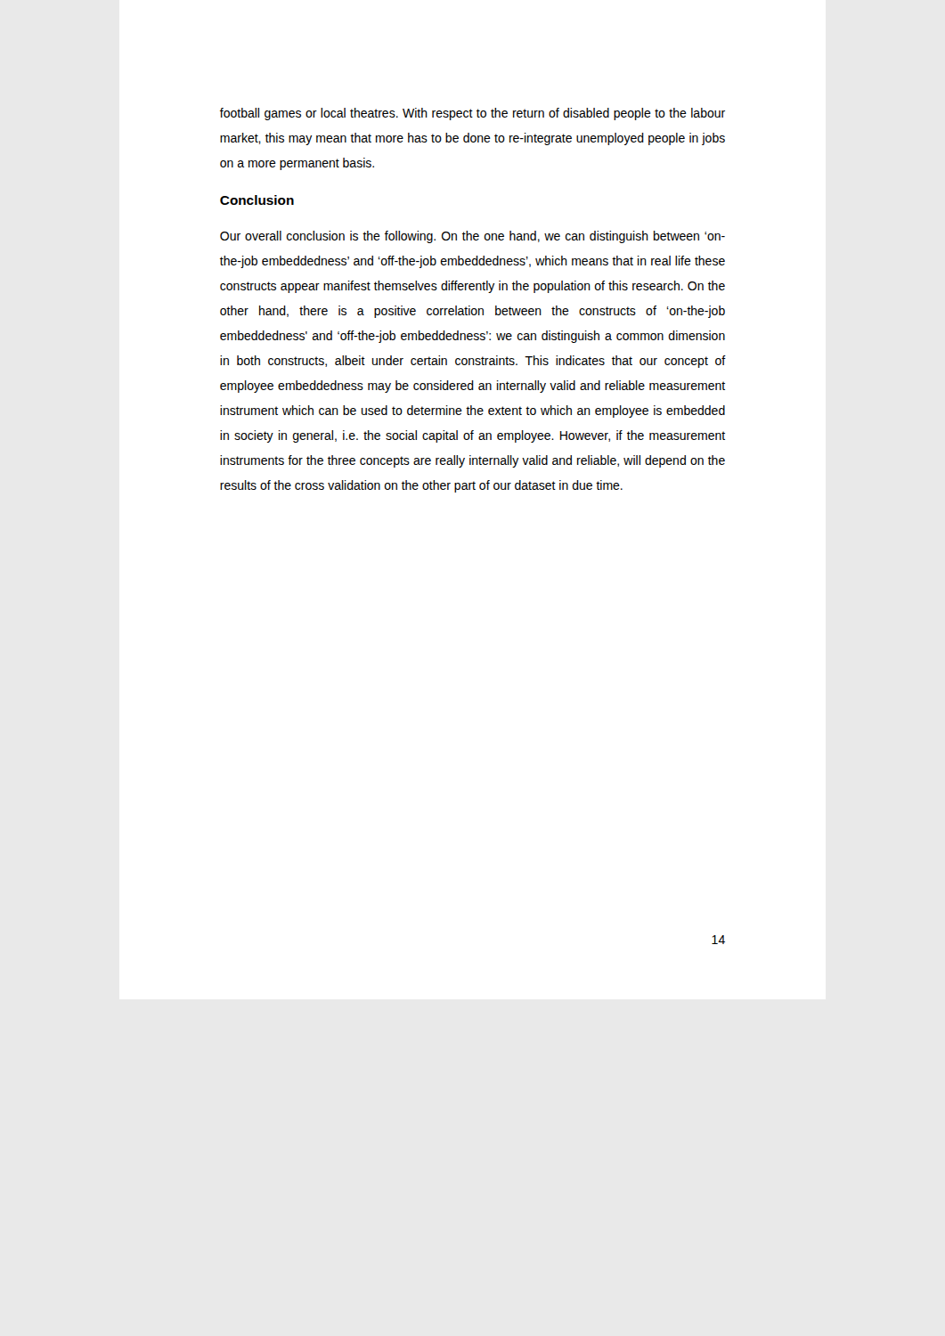football games or local theatres. With respect to the return of disabled people to the labour market, this may mean that more has to be done to re-integrate unemployed people in jobs on a more permanent basis.
Conclusion
Our overall conclusion is the following. On the one hand, we can distinguish between ‘on-the-job embeddedness’ and ‘off-the-job embeddedness’, which means that in real life these constructs appear manifest themselves differently in the population of this research. On the other hand, there is a positive correlation between the constructs of ‘on-the-job embeddedness' and ‘off-the-job embeddedness’: we can distinguish a common dimension in both constructs, albeit under certain constraints. This indicates that our concept of employee embeddedness may be considered an internally valid and reliable measurement instrument which can be used to determine the extent to which an employee is embedded in society in general, i.e. the social capital of an employee. However, if the measurement instruments for the three concepts are really internally valid and reliable, will depend on the results of the cross validation on the other part of our dataset in due time.
14